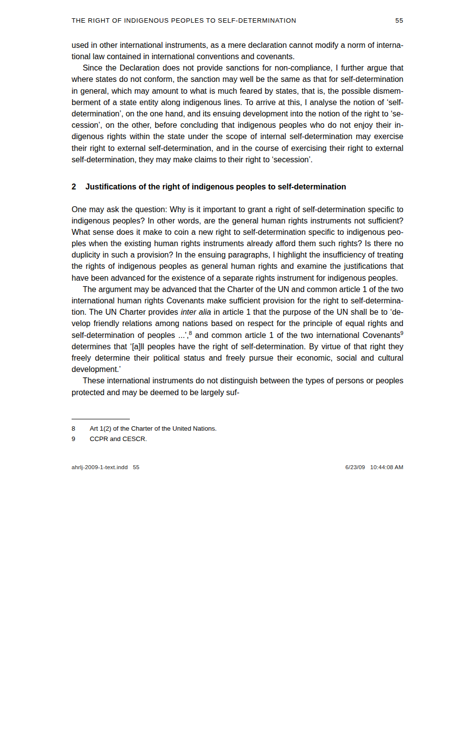The right of indigenous peoples to self-determination 55
used in other international instruments, as a mere declaration cannot modify a norm of international law contained in international conventions and covenants.
Since the Declaration does not provide sanctions for non-compliance, I further argue that where states do not conform, the sanction may well be the same as that for self-determination in general, which may amount to what is much feared by states, that is, the possible dismemberment of a state entity along indigenous lines. To arrive at this, I analyse the notion of ‘self-determination’, on the one hand, and its ensuing development into the notion of the right to ‘secession’, on the other, before concluding that indigenous peoples who do not enjoy their indigenous rights within the state under the scope of internal self-determination may exercise their right to external self-determination, and in the course of exercising their right to external self-determination, they may make claims to their right to ‘secession’.
2 Justifications of the right of indigenous peoples to self-determination
One may ask the question: Why is it important to grant a right of self-determination specific to indigenous peoples? In other words, are the general human rights instruments not sufficient? What sense does it make to coin a new right to self-determination specific to indigenous peoples when the existing human rights instruments already afford them such rights? Is there no duplicity in such a provision? In the ensuing paragraphs, I highlight the insufficiency of treating the rights of indigenous peoples as general human rights and examine the justifications that have been advanced for the existence of a separate rights instrument for indigenous peoples.
The argument may be advanced that the Charter of the UN and common article 1 of the two international human rights Covenants make sufficient provision for the right to self-determination. The UN Charter provides inter alia in article 1 that the purpose of the UN shall be to ‘develop friendly relations among nations based on respect for the principle of equal rights and self-determination of peoples ...’,8 and common article 1 of the two international Covenants9 determines that ‘[a]ll peoples have the right of self-determination. By virtue of that right they freely determine their political status and freely pursue their economic, social and cultural development.’
These international instruments do not distinguish between the types of persons or peoples protected and may be deemed to be largely suf-
8 Art 1(2) of the Charter of the United Nations.
9 CCPR and CESCR.
ahrlj-2009-1-text.indd 55 6/23/09 10:44:08 AM